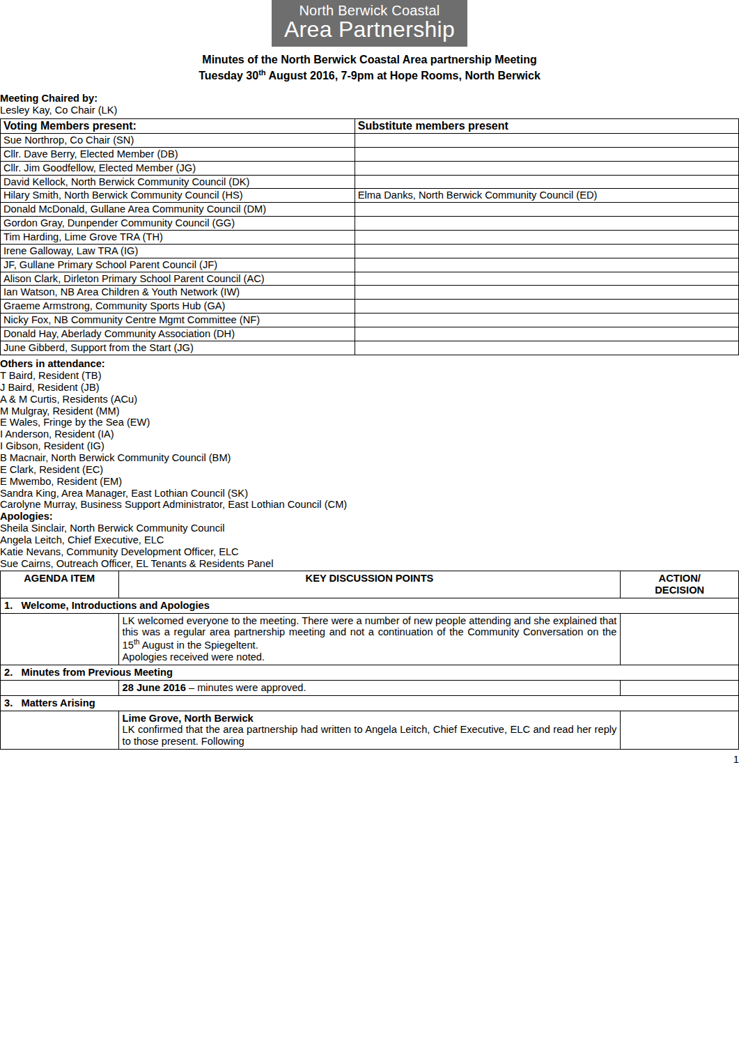North Berwick Coastal
Area Partnership
Minutes of the North Berwick Coastal Area partnership Meeting Tuesday 30th August 2016, 7-9pm at Hope Rooms, North Berwick
Meeting Chaired by:
Lesley Kay, Co Chair (LK)
| Voting Members present: | Substitute members present |
| --- | --- |
| Sue Northrop, Co Chair (SN) | |
| Cllr. Dave Berry, Elected Member (DB) | |
| Cllr. Jim Goodfellow, Elected Member (JG) | |
| David Kellock, North Berwick Community Council (DK) | |
| Hilary Smith, North Berwick Community Council (HS) | Elma Danks, North Berwick Community Council (ED) |
| Donald McDonald, Gullane Area Community Council (DM) | |
| Gordon Gray, Dunpender Community Council (GG) | |
| Tim Harding, Lime Grove TRA (TH) | |
| Irene Galloway, Law TRA (IG) | |
| JF, Gullane Primary School Parent Council (JF) | |
| Alison Clark, Dirleton Primary School Parent Council (AC) | |
| Ian Watson, NB Area Children & Youth Network (IW) | |
| Graeme Armstrong, Community Sports Hub (GA) | |
| Nicky Fox, NB Community Centre Mgmt Committee (NF) | |
| Donald Hay, Aberlady Community Association (DH) | |
| June Gibberd, Support from the Start (JG) | |
Others in attendance:
T Baird, Resident (TB)
J Baird, Resident (JB)
A & M Curtis, Residents (ACu)
M Mulgray, Resident (MM)
E Wales, Fringe by the Sea (EW)
I Anderson, Resident (IA)
I Gibson, Resident (IG)
B Macnair, North Berwick Community Council (BM)
E Clark, Resident (EC)
E Mwembo, Resident (EM)
Sandra King, Area Manager, East Lothian Council (SK)
Carolyne Murray, Business Support Administrator, East Lothian Council (CM)
Apologies:
Sheila Sinclair, North Berwick Community Council
Angela Leitch, Chief Executive, ELC
Katie Nevans, Community Development Officer, ELC
Sue Cairns, Outreach Officer, EL Tenants & Residents Panel
| AGENDA ITEM | KEY DISCUSSION POINTS | ACTION/ DECISION |
| --- | --- | --- |
| 1. Welcome, Introductions and Apologies |
| | LK welcomed everyone to the meeting. There were a number of new people attending and she explained that this was a regular area partnership meeting and not a continuation of the Community Conversation on the 15 th August in the Spiegeltent. Apologies received were noted. | |
| 2. Minutes from Previous Meeting |
| | 28 June 2016 – minutes were approved. | |
| 3. Matters Arising |
| | Lime Grove, North Berwick LK confirmed that the area partnership had written to Angela Leitch, Chief Executive, ELC and read her reply to those present. Following | |
1